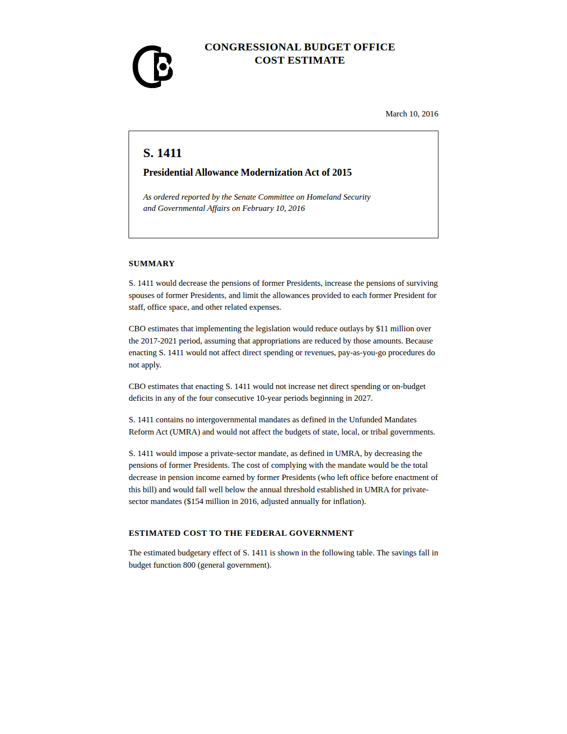CONGRESSIONAL BUDGET OFFICE
COST ESTIMATE
March 10, 2016
S. 1411
Presidential Allowance Modernization Act of 2015
As ordered reported by the Senate Committee on Homeland Security
and Governmental Affairs on February 10, 2016
SUMMARY
S. 1411 would decrease the pensions of former Presidents, increase the pensions of surviving spouses of former Presidents, and limit the allowances provided to each former President for staff, office space, and other related expenses.
CBO estimates that implementing the legislation would reduce outlays by $11 million over the 2017-2021 period, assuming that appropriations are reduced by those amounts. Because enacting S. 1411 would not affect direct spending or revenues, pay-as-you-go procedures do not apply.
CBO estimates that enacting S. 1411 would not increase net direct spending or on-budget deficits in any of the four consecutive 10-year periods beginning in 2027.
S. 1411 contains no intergovernmental mandates as defined in the Unfunded Mandates Reform Act (UMRA) and would not affect the budgets of state, local, or tribal governments.
S. 1411 would impose a private-sector mandate, as defined in UMRA, by decreasing the pensions of former Presidents. The cost of complying with the mandate would be the total decrease in pension income earned by former Presidents (who left office before enactment of this bill) and would fall well below the annual threshold established in UMRA for private-sector mandates ($154 million in 2016, adjusted annually for inflation).
ESTIMATED COST TO THE FEDERAL GOVERNMENT
The estimated budgetary effect of S. 1411 is shown in the following table. The savings fall in budget function 800 (general government).